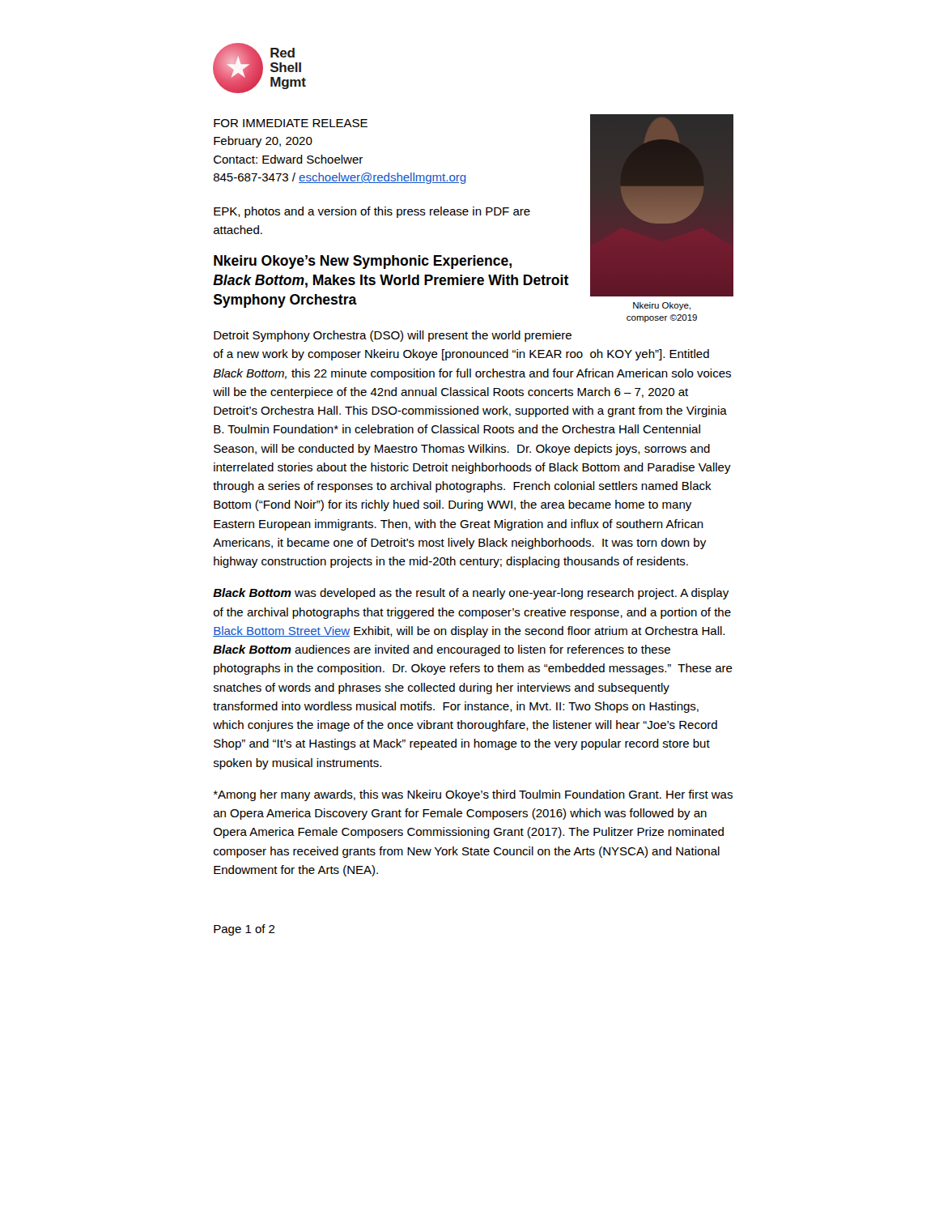Red
Shell
Mgmt
Nkeiru Okoye,
composer ©2019
FOR IMMEDIATE RELEASE
February 20, 2020
Contact: Edward Schoelwer
845-687-3473 / eschoelwer@redshellmgmt.org
EPK, photos and a version of this press release in PDF are attached.
Nkeiru Okoye’s New Symphonic Experience,
Black Bottom, Makes Its World Premiere With Detroit Symphony Orchestra
Detroit Symphony Orchestra (DSO) will present the world premiere of a new work by composer Nkeiru Okoye [pronounced “in KEAR roo oh KOY yeh”]. Entitled Black Bottom, this 22 minute composition for full orchestra and four African American solo voices will be the centerpiece of the 42nd annual Classical Roots concerts March 6 – 7, 2020 at Detroit’s Orchestra Hall. This DSO-commissioned work, supported with a grant from the Virginia B. Toulmin Foundation* in celebration of Classical Roots and the Orchestra Hall Centennial Season, will be conducted by Maestro Thomas Wilkins. Dr. Okoye depicts joys, sorrows and interrelated stories about the historic Detroit neighborhoods of Black Bottom and Paradise Valley through a series of responses to archival photographs. French colonial settlers named Black Bottom (“Fond Noir”) for its richly hued soil. During WWI, the area became home to many Eastern European immigrants. Then, with the Great Migration and influx of southern African Americans, it became one of Detroit's most lively Black neighborhoods. It was torn down by highway construction projects in the mid-20th century; displacing thousands of residents.
Black Bottom was developed as the result of a nearly one-year-long research project. A display of the archival photographs that triggered the composer’s creative response, and a portion of the Black Bottom Street View Exhibit, will be on display in the second floor atrium at Orchestra Hall. Black Bottom audiences are invited and encouraged to listen for references to these photographs in the composition. Dr. Okoye refers to them as “embedded messages.” These are snatches of words and phrases she collected during her interviews and subsequently transformed into wordless musical motifs. For instance, in Mvt. II: Two Shops on Hastings, which conjures the image of the once vibrant thoroughfare, the listener will hear “Joe’s Record Shop” and “It’s at Hastings at Mack” repeated in homage to the very popular record store but spoken by musical instruments.
*Among her many awards, this was Nkeiru Okoye’s third Toulmin Foundation Grant. Her first was an Opera America Discovery Grant for Female Composers (2016) which was followed by an Opera America Female Composers Commissioning Grant (2017). The Pulitzer Prize nominated composer has received grants from New York State Council on the Arts (NYSCA) and National Endowment for the Arts (NEA).
Page 1 of 2